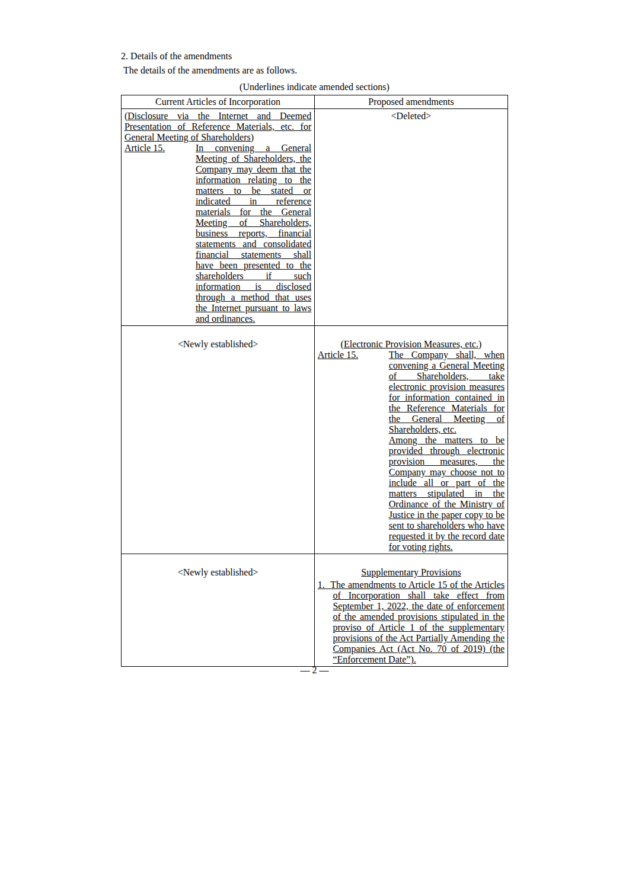2. Details of the amendments
The details of the amendments are as follows.
(Underlines indicate amended sections)
| Current Articles of Incorporation | Proposed amendments |
| --- | --- |
| (Disclosure via the Internet and Deemed Presentation of Reference Materials, etc. for General Meeting of Shareholders) Article 15. In convening a General Meeting of Shareholders, the Company may deem that the information relating to the matters to be stated or indicated in reference materials for the General Meeting of Shareholders, business reports, financial statements and consolidated financial statements shall have been presented to the shareholders if such information is disclosed through a method that uses the Internet pursuant to laws and ordinances. | <Deleted> |
| <Newly established> | (Electronic Provision Measures, etc.) Article 15. The Company shall, when convening a General Meeting of Shareholders, take electronic provision measures for information contained in the Reference Materials for the General Meeting of Shareholders, etc. Among the matters to be provided through electronic provision measures, the Company may choose not to include all or part of the matters stipulated in the Ordinance of the Ministry of Justice in the paper copy to be sent to shareholders who have requested it by the record date for voting rights. |
| <Newly established> | Supplementary Provisions 1. The amendments to Article 15 of the Articles of Incorporation shall take effect from September 1, 2022, the date of enforcement of the amended provisions stipulated in the proviso of Article 1 of the supplementary provisions of the Act Partially Amending the Companies Act (Act No. 70 of 2019) (the “Enforcement Date”). |
— 2 —